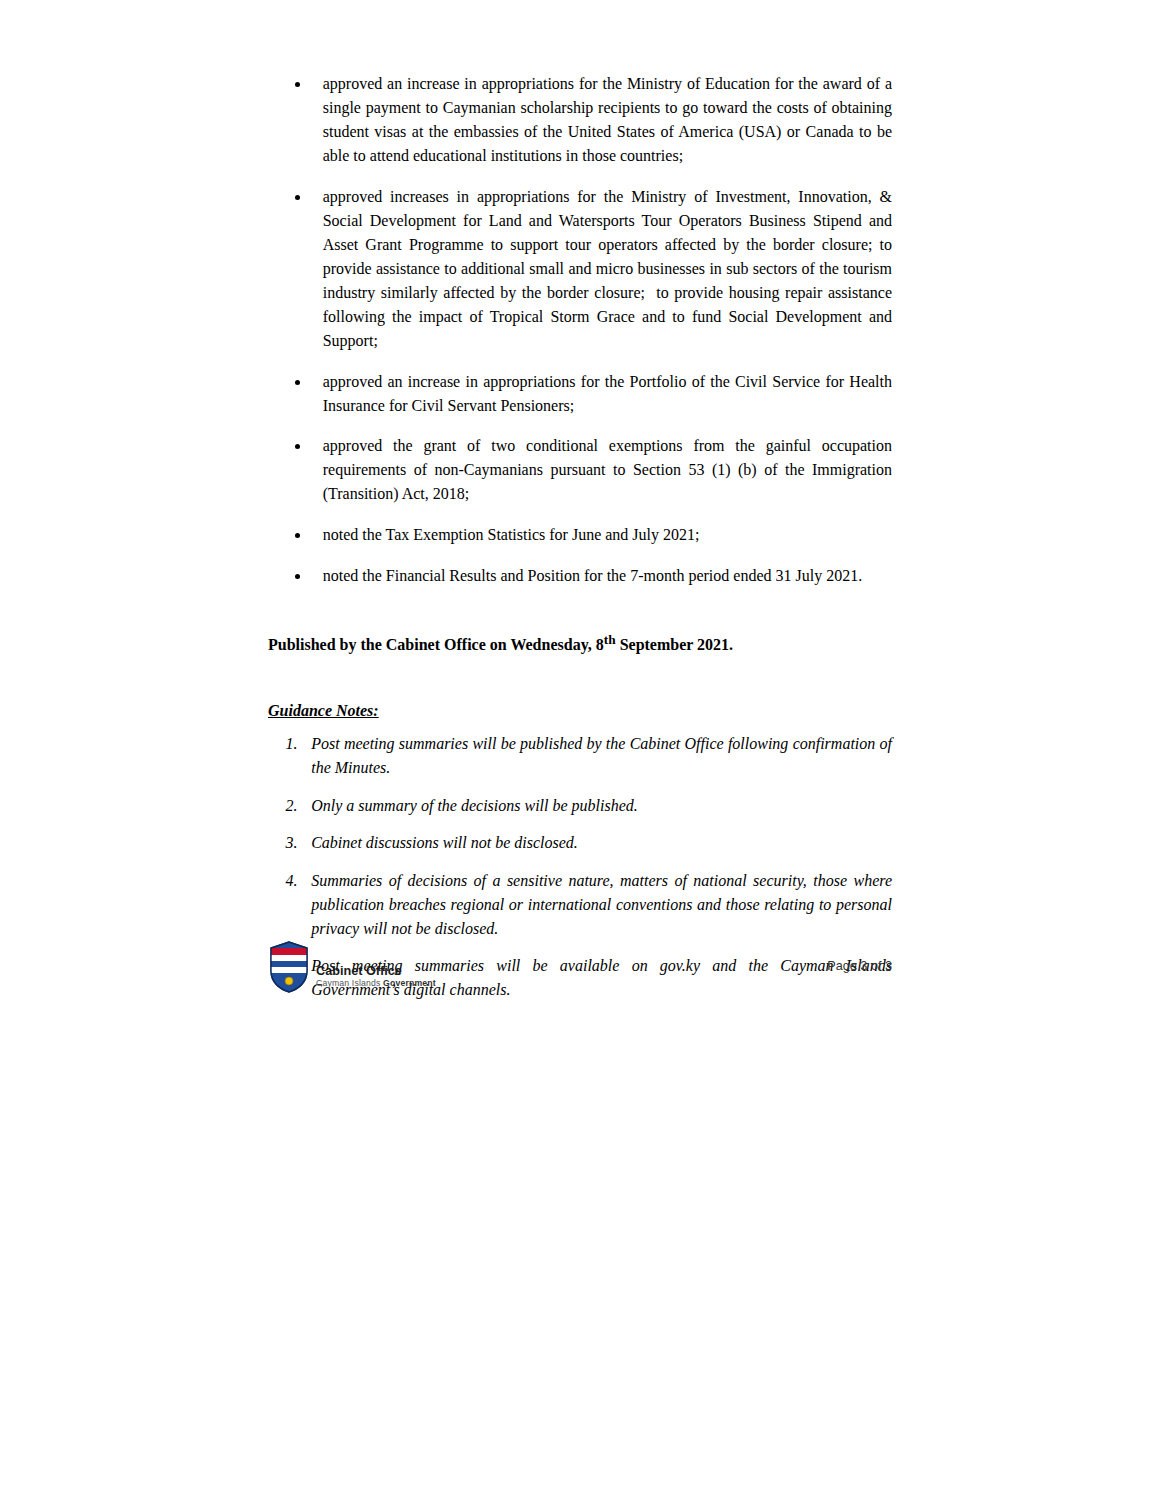approved an increase in appropriations for the Ministry of Education for the award of a single payment to Caymanian scholarship recipients to go toward the costs of obtaining student visas at the embassies of the United States of America (USA) or Canada to be able to attend educational institutions in those countries;
approved increases in appropriations for the Ministry of Investment, Innovation, & Social Development for Land and Watersports Tour Operators Business Stipend and Asset Grant Programme to support tour operators affected by the border closure; to provide assistance to additional small and micro businesses in sub sectors of the tourism industry similarly affected by the border closure; to provide housing repair assistance following the impact of Tropical Storm Grace and to fund Social Development and Support;
approved an increase in appropriations for the Portfolio of the Civil Service for Health Insurance for Civil Servant Pensioners;
approved the grant of two conditional exemptions from the gainful occupation requirements of non-Caymanians pursuant to Section 53 (1) (b) of the Immigration (Transition) Act, 2018;
noted the Tax Exemption Statistics for June and July 2021;
noted the Financial Results and Position for the 7-month period ended 31 July 2021.
Published by the Cabinet Office on Wednesday, 8th September 2021.
Guidance Notes:
Post meeting summaries will be published by the Cabinet Office following confirmation of the Minutes.
Only a summary of the decisions will be published.
Cabinet discussions will not be disclosed.
Summaries of decisions of a sensitive nature, matters of national security, those where publication breaches regional or international conventions and those relating to personal privacy will not be disclosed.
Post meeting summaries will be available on gov.ky and the Cayman Islands Government’s digital channels.
Cabinet Office Cayman Islands Government
Page 3 of 3